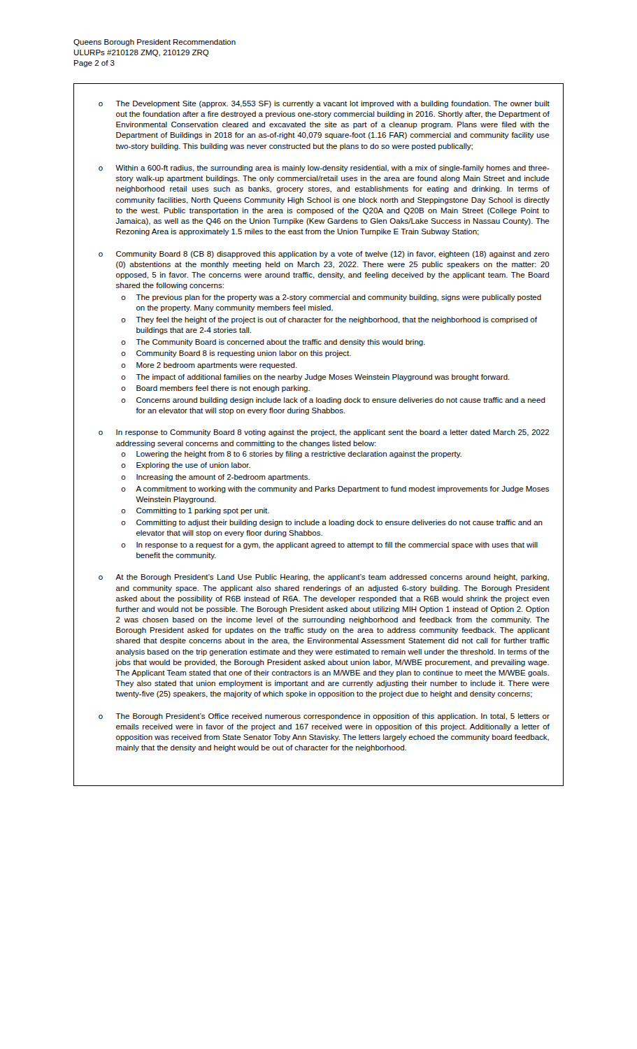Queens Borough President Recommendation
ULURPs #210128 ZMQ, 210129 ZRQ
Page 2 of 3
The Development Site (approx. 34,553 SF) is currently a vacant lot improved with a building foundation. The owner built out the foundation after a fire destroyed a previous one-story commercial building in 2016. Shortly after, the Department of Environmental Conservation cleared and excavated the site as part of a cleanup program. Plans were filed with the Department of Buildings in 2018 for an as-of-right 40,079 square-foot (1.16 FAR) commercial and community facility use two-story building. This building was never constructed but the plans to do so were posted publically;
Within a 600-ft radius, the surrounding area is mainly low-density residential, with a mix of single-family homes and three-story walk-up apartment buildings. The only commercial/retail uses in the area are found along Main Street and include neighborhood retail uses such as banks, grocery stores, and establishments for eating and drinking. In terms of community facilities, North Queens Community High School is one block north and Steppingstone Day School is directly to the west. Public transportation in the area is composed of the Q20A and Q20B on Main Street (College Point to Jamaica), as well as the Q46 on the Union Turnpike (Kew Gardens to Glen Oaks/Lake Success in Nassau County). The Rezoning Area is approximately 1.5 miles to the east from the Union Turnpike E Train Subway Station;
Community Board 8 (CB 8) disapproved this application by a vote of twelve (12) in favor, eighteen (18) against and zero (0) abstentions at the monthly meeting held on March 23, 2022. There were 25 public speakers on the matter: 20 opposed, 5 in favor. The concerns were around traffic, density, and feeling deceived by the applicant team. The Board shared the following concerns:
The previous plan for the property was a 2-story commercial and community building, signs were publically posted on the property. Many community members feel misled.
They feel the height of the project is out of character for the neighborhood, that the neighborhood is comprised of buildings that are 2-4 stories tall.
The Community Board is concerned about the traffic and density this would bring.
Community Board 8 is requesting union labor on this project.
More 2 bedroom apartments were requested.
The impact of additional families on the nearby Judge Moses Weinstein Playground was brought forward.
Board members feel there is not enough parking.
Concerns around building design include lack of a loading dock to ensure deliveries do not cause traffic and a need for an elevator that will stop on every floor during Shabbos.
In response to Community Board 8 voting against the project, the applicant sent the board a letter dated March 25, 2022 addressing several concerns and committing to the changes listed below:
Lowering the height from 8 to 6 stories by filing a restrictive declaration against the property.
Exploring the use of union labor.
Increasing the amount of 2-bedroom apartments.
A commitment to working with the community and Parks Department to fund modest improvements for Judge Moses Weinstein Playground.
Committing to 1 parking spot per unit.
Committing to adjust their building design to include a loading dock to ensure deliveries do not cause traffic and an elevator that will stop on every floor during Shabbos.
In response to a request for a gym, the applicant agreed to attempt to fill the commercial space with uses that will benefit the community.
At the Borough President’s Land Use Public Hearing, the applicant’s team addressed concerns around height, parking, and community space. The applicant also shared renderings of an adjusted 6-story building. The Borough President asked about the possibility of R6B instead of R6A. The developer responded that a R6B would shrink the project even further and would not be possible. The Borough President asked about utilizing MIH Option 1 instead of Option 2. Option 2 was chosen based on the income level of the surrounding neighborhood and feedback from the community. The Borough President asked for updates on the traffic study on the area to address community feedback. The applicant shared that despite concerns about in the area, the Environmental Assessment Statement did not call for further traffic analysis based on the trip generation estimate and they were estimated to remain well under the threshold. In terms of the jobs that would be provided, the Borough President asked about union labor, M/WBE procurement, and prevailing wage. The Applicant Team stated that one of their contractors is an M/WBE and they plan to continue to meet the M/WBE goals. They also stated that union employment is important and are currently adjusting their number to include it. There were twenty-five (25) speakers, the majority of which spoke in opposition to the project due to height and density concerns;
The Borough President’s Office received numerous correspondence in opposition of this application. In total, 5 letters or emails received were in favor of the project and 167 received were in opposition of this project. Additionally a letter of opposition was received from State Senator Toby Ann Stavisky. The letters largely echoed the community board feedback, mainly that the density and height would be out of character for the neighborhood.